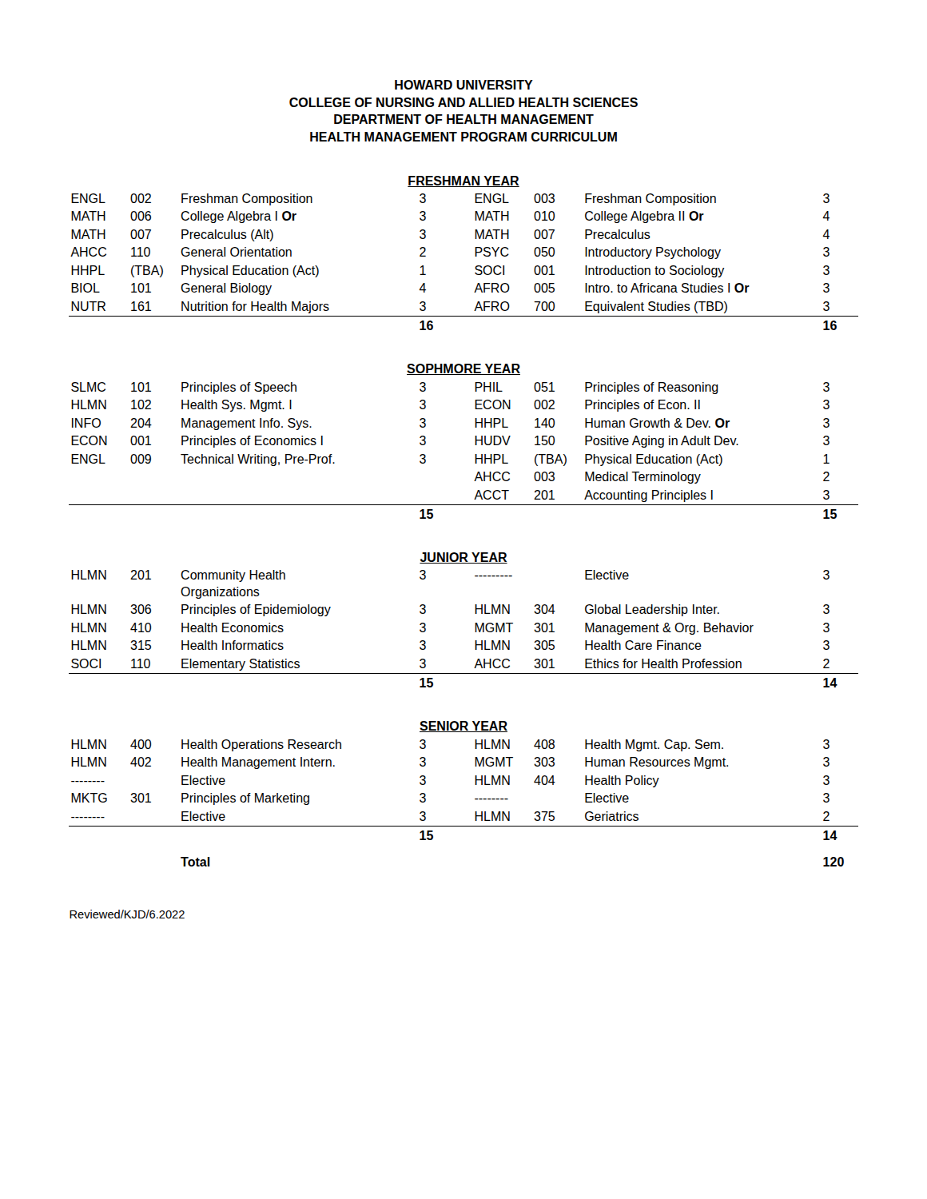HOWARD UNIVERSITY
COLLEGE OF NURSING AND ALLIED HEALTH SCIENCES
DEPARTMENT OF HEALTH MANAGEMENT
HEALTH MANAGEMENT PROGRAM CURRICULUM
FRESHMAN YEAR
| ENGL | 002 | Freshman Composition | 3 | | ENGL | 003 | Freshman Composition | 3 |
| MATH | 006 | College Algebra I Or | 3 | | MATH | 010 | College Algebra II Or | 4 |
| MATH | 007 | Precalculus (Alt) | 3 | | MATH | 007 | Precalculus | 4 |
| AHCC | 110 | General Orientation | 2 | | PSYC | 050 | Introductory Psychology | 3 |
| HHPL | (TBA) | Physical Education (Act) | 1 | | SOCI | 001 | Introduction to Sociology | 3 |
| BIOL | 101 | General Biology | 4 | | AFRO | 005 | Intro. to Africana Studies I Or | 3 |
| NUTR | 161 | Nutrition for Health Majors | 3 | | AFRO | 700 | Equivalent Studies (TBD) | 3 |
| | | | 16 | | | | | 16 |
SOPHMORE YEAR
| SLMC | 101 | Principles of Speech | 3 | | PHIL | 051 | Principles of Reasoning | 3 |
| HLMN | 102 | Health Sys. Mgmt. I | 3 | | ECON | 002 | Principles of Econ. II | 3 |
| INFO | 204 | Management Info. Sys. | 3 | | HHPL | 140 | Human Growth & Dev. Or | 3 |
| ECON | 001 | Principles of Economics I | 3 | | HUDV | 150 | Positive Aging in Adult Dev. | 3 |
| ENGL | 009 | Technical Writing, Pre-Prof. | 3 | | HHPL | (TBA) | Physical Education (Act) | 1 |
| | | | | | AHCC | 003 | Medical Terminology | 2 |
| | | | | | ACCT | 201 | Accounting Principles I | 3 |
| | | | 15 | | | | | 15 |
JUNIOR YEAR
| HLMN | 201 | Community Health Organizations | 3 | | --------- | | Elective | 3 |
| HLMN | 306 | Principles of Epidemiology | 3 | | HLMN | 304 | Global Leadership Inter. | 3 |
| HLMN | 410 | Health Economics | 3 | | MGMT | 301 | Management & Org. Behavior | 3 |
| HLMN | 315 | Health Informatics | 3 | | HLMN | 305 | Health Care Finance | 3 |
| SOCI | 110 | Elementary Statistics | 3 | | AHCC | 301 | Ethics for Health Profession | 2 |
| | | | 15 | | | | | 14 |
SENIOR YEAR
| HLMN | 400 | Health Operations Research | 3 | | HLMN | 408 | Health Mgmt. Cap. Sem. | 3 |
| HLMN | 402 | Health Management Intern. | 3 | | MGMT | 303 | Human Resources Mgmt. | 3 |
| -------- | | Elective | 3 | | HLMN | 404 | Health Policy | 3 |
| MKTG | 301 | Principles of Marketing | 3 | | -------- | | Elective | 3 |
| -------- | | Elective | 3 | | HLMN | 375 | Geriatrics | 2 |
| | | | 15 | | | | | 14 |
| | | Total | | | | | | 120 |
Reviewed/KJD/6.2022